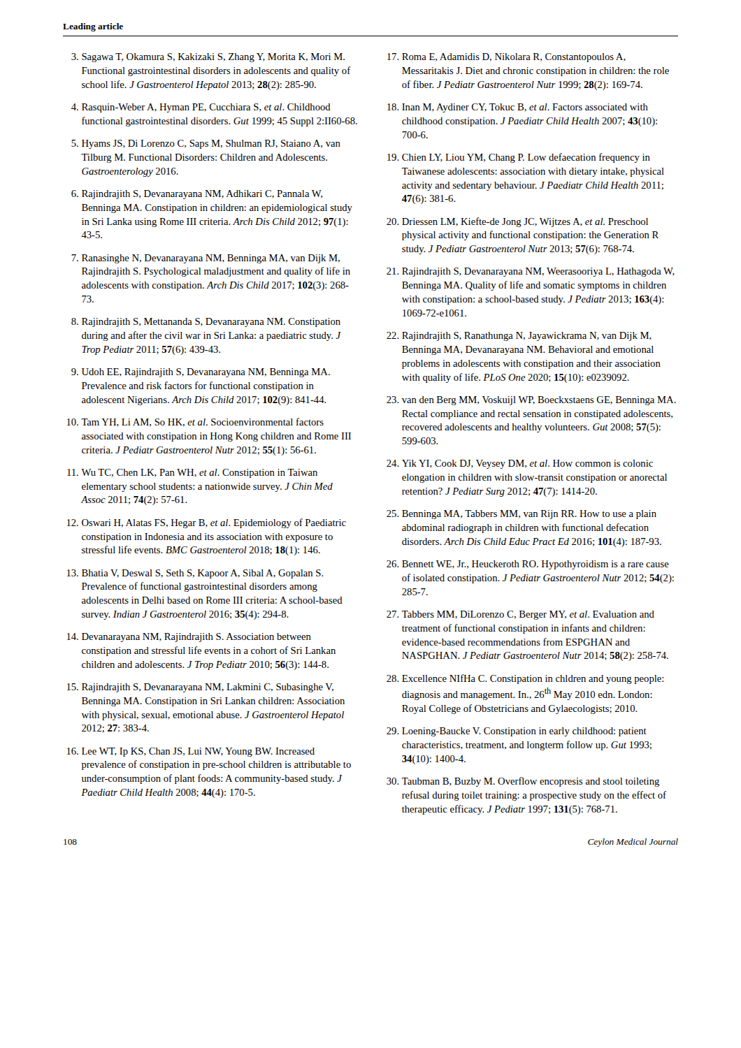Leading article
Sagawa T, Okamura S, Kakizaki S, Zhang Y, Morita K, Mori M. Functional gastrointestinal disorders in adolescents and quality of school life. J Gastroenterol Hepatol 2013; 28(2): 285-90.
Rasquin-Weber A, Hyman PE, Cucchiara S, et al. Childhood functional gastrointestinal disorders. Gut 1999; 45 Suppl 2:II60-68.
Hyams JS, Di Lorenzo C, Saps M, Shulman RJ, Staiano A, van Tilburg M. Functional Disorders: Children and Adolescents. Gastroenterology 2016.
Rajindrajith S, Devanarayana NM, Adhikari C, Pannala W, Benninga MA. Constipation in children: an epidemiological study in Sri Lanka using Rome III criteria. Arch Dis Child 2012; 97(1): 43-5.
Ranasinghe N, Devanarayana NM, Benninga MA, van Dijk M, Rajindrajith S. Psychological maladjustment and quality of life in adolescents with constipation. Arch Dis Child 2017; 102(3): 268-73.
Rajindrajith S, Mettananda S, Devanarayana NM. Constipation during and after the civil war in Sri Lanka: a paediatric study. J Trop Pediatr 2011; 57(6): 439-43.
Udoh EE, Rajindrajith S, Devanarayana NM, Benninga MA. Prevalence and risk factors for functional constipation in adolescent Nigerians. Arch Dis Child 2017; 102(9): 841-44.
Tam YH, Li AM, So HK, et al. Socioenvironmental factors associated with constipation in Hong Kong children and Rome III criteria. J Pediatr Gastroenterol Nutr 2012; 55(1): 56-61.
Wu TC, Chen LK, Pan WH, et al. Constipation in Taiwan elementary school students: a nationwide survey. J Chin Med Assoc 2011; 74(2): 57-61.
Oswari H, Alatas FS, Hegar B, et al. Epidemiology of Paediatric constipation in Indonesia and its association with exposure to stressful life events. BMC Gastroenterol 2018; 18(1): 146.
Bhatia V, Deswal S, Seth S, Kapoor A, Sibal A, Gopalan S. Prevalence of functional gastrointestinal disorders among adolescents in Delhi based on Rome III criteria: A school-based survey. Indian J Gastroenterol 2016; 35(4): 294-8.
Devanarayana NM, Rajindrajith S. Association between constipation and stressful life events in a cohort of Sri Lankan children and adolescents. J Trop Pediatr 2010; 56(3): 144-8.
Rajindrajith S, Devanarayana NM, Lakmini C, Subasinghe V, Benninga MA. Constipation in Sri Lankan children: Association with physical, sexual, emotional abuse. J Gastroenterol Hepatol 2012; 27: 383-4.
Lee WT, Ip KS, Chan JS, Lui NW, Young BW. Increased prevalence of constipation in pre-school children is attributable to under-consumption of plant foods: A community-based study. J Paediatr Child Health 2008; 44(4): 170-5.
Roma E, Adamidis D, Nikolara R, Constantopoulos A, Messaritakis J. Diet and chronic constipation in children: the role of fiber. J Pediatr Gastroenterol Nutr 1999; 28(2): 169-74.
Inan M, Aydiner CY, Tokuc B, et al. Factors associated with childhood constipation. J Paediatr Child Health 2007; 43(10): 700-6.
Chien LY, Liou YM, Chang P. Low defaecation frequency in Taiwanese adolescents: association with dietary intake, physical activity and sedentary behaviour. J Paediatr Child Health 2011; 47(6): 381-6.
Driessen LM, Kiefte-de Jong JC, Wijtzes A, et al. Preschool physical activity and functional constipation: the Generation R study. J Pediatr Gastroenterol Nutr 2013; 57(6): 768-74.
Rajindrajith S, Devanarayana NM, Weerasooriya L, Hathagoda W, Benninga MA. Quality of life and somatic symptoms in children with constipation: a school-based study. J Pediatr 2013; 163(4): 1069-72-e1061.
Rajindrajith S, Ranathunga N, Jayawickrama N, van Dijk M, Benninga MA, Devanarayana NM. Behavioral and emotional problems in adolescents with constipation and their association with quality of life. PLoS One 2020; 15(10): e0239092.
van den Berg MM, Voskuijl WP, Boeckxstaens GE, Benninga MA. Rectal compliance and rectal sensation in constipated adolescents, recovered adolescents and healthy volunteers. Gut 2008; 57(5): 599-603.
Yik YI, Cook DJ, Veysey DM, et al. How common is colonic elongation in children with slow-transit constipation or anorectal retention? J Pediatr Surg 2012; 47(7): 1414-20.
Benninga MA, Tabbers MM, van Rijn RR. How to use a plain abdominal radiograph in children with functional defecation disorders. Arch Dis Child Educ Pract Ed 2016; 101(4): 187-93.
Bennett WE, Jr., Heuckeroth RO. Hypothyroidism is a rare cause of isolated constipation. J Pediatr Gastroenterol Nutr 2012; 54(2): 285-7.
Tabbers MM, DiLorenzo C, Berger MY, et al. Evaluation and treatment of functional constipation in infants and children: evidence-based recommendations from ESPGHAN and NASPGHAN. J Pediatr Gastroenterol Nutr 2014; 58(2): 258-74.
Excellence NIfHa C. Constipation in chldren and young people: diagnosis and management. In., 26th May 2010 edn. London: Royal College of Obstetricians and Gylaecologists; 2010.
Loening-Baucke V. Constipation in early childhood: patient characteristics, treatment, and longterm follow up. Gut 1993; 34(10): 1400-4.
Taubman B, Buzby M. Overflow encopresis and stool toileting refusal during toilet training: a prospective study on the effect of therapeutic efficacy. J Pediatr 1997; 131(5): 768-71.
108 Ceylon Medical Journal